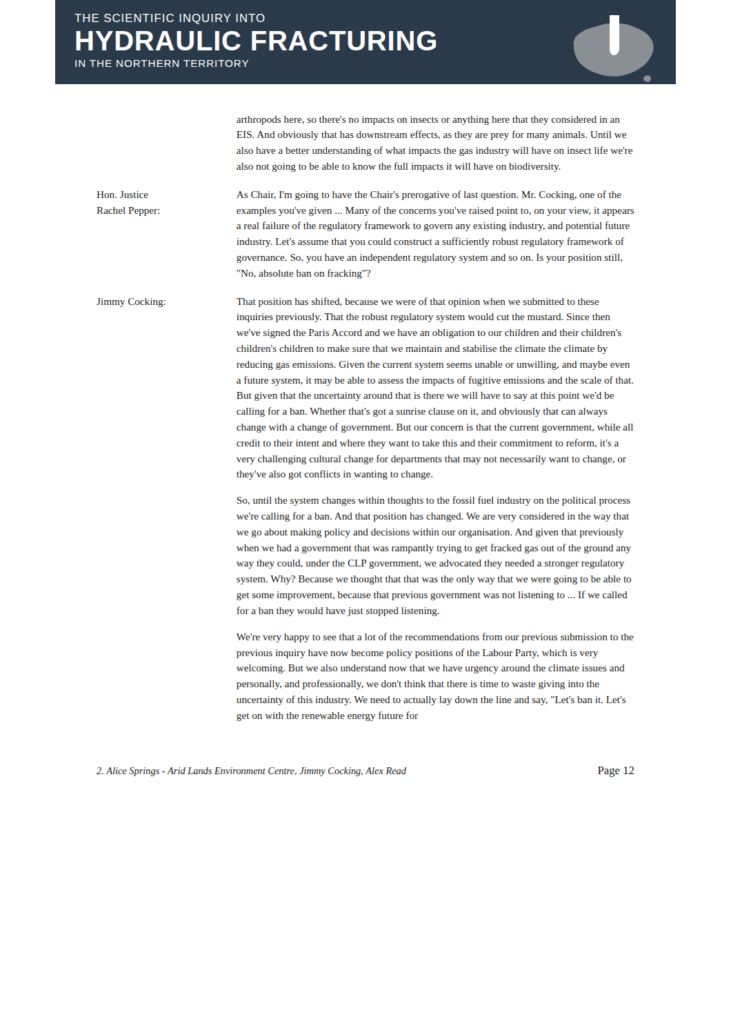The Scientific Inquiry into
Hydraulic Fracturing
in the Northern Territory
| | arthropods here, so there's no impacts on insects or anything here that they considered in an EIS. And obviously that has downstream effects, as they are prey for many animals. Until we also have a better understanding of what impacts the gas industry will have on insect life we're also not going to be able to know the full impacts it will have on biodiversity. |
| Hon. Justice Rachel Pepper: | As Chair, I'm going to have the Chair's prerogative of last question. Mr. Cocking, one of the examples you've given ... Many of the concerns you've raised point to, on your view, it appears a real failure of the regulatory framework to govern any existing industry, and potential future industry. Let's assume that you could construct a sufficiently robust regulatory framework of governance. So, you have an independent regulatory system and so on. Is your position still, "No, absolute ban on fracking"? |
| Jimmy Cocking: | That position has shifted, because we were of that opinion when we submitted to these inquiries previously. That the robust regulatory system would cut the mustard. Since then we've signed the Paris Accord and we have an obligation to our children and their children's children's children to make sure that we maintain and stabilise the climate the climate by reducing gas emissions. Given the current system seems unable or unwilling, and maybe even a future system, it may be able to assess the impacts of fugitive emissions and the scale of that. But given that the uncertainty around that is there we will have to say at this point we'd be calling for a ban. Whether that's got a sunrise clause on it, and obviously that can always change with a change of government. But our concern is that the current government, while all credit to their intent and where they want to take this and their commitment to reform, it's a very challenging cultural change for departments that may not necessarily want to change, or they've also got conflicts in wanting to change. So, until the system changes within thoughts to the fossil fuel industry on the political process we're calling for a ban. And that position has changed. We are very considered in the way that we go about making policy and decisions within our organisation. And given that previously when we had a government that was rampantly trying to get fracked gas out of the ground any way they could, under the CLP government, we advocated they needed a stronger regulatory system. Why? Because we thought that that was the only way that we were going to be able to get some improvement, because that previous government was not listening to ... If we called for a ban they would have just stopped listening. We're very happy to see that a lot of the recommendations from our previous submission to the previous inquiry have now become policy positions of the Labour Party, which is very welcoming. But we also understand now that we have urgency around the climate issues and personally, and professionally, we don't think that there is time to waste giving into the uncertainty of this industry. We need to actually lay down the line and say, "Let's ban it. Let's get on with the renewable energy future for |
2. Alice Springs - Arid Lands Environment Centre, Jimmy Cocking, Alex Read
Page 12